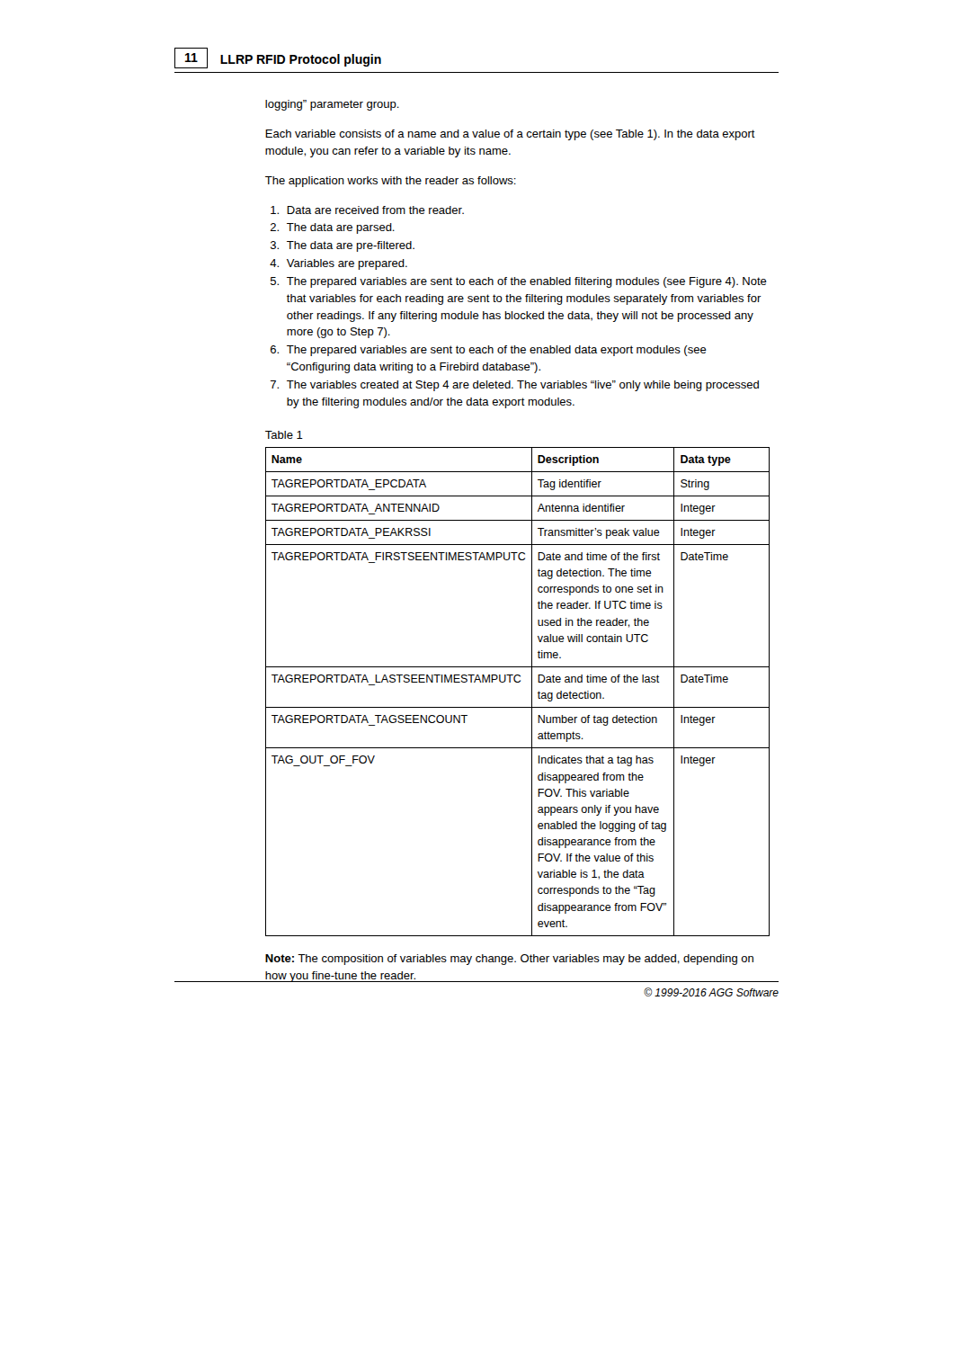11
LLRP RFID Protocol plugin
logging” parameter group.
Each variable consists of a name and a value of a certain type (see Table 1). In the data export module, you can refer to a variable by its name.
The application works with the reader as follows:
Data are received from the reader.
The data are parsed.
The data are pre-filtered.
Variables are prepared.
The prepared variables are sent to each of the enabled filtering modules (see Figure 4). Note that variables for each reading are sent to the filtering modules separately from variables for other readings. If any filtering module has blocked the data, they will not be processed any more (go to Step 7).
The prepared variables are sent to each of the enabled data export modules (see “Configuring data writing to a Firebird database”).
The variables created at Step 4 are deleted. The variables “live” only while being processed by the filtering modules and/or the data export modules.
Table 1
| Name | Description | Data type |
| --- | --- | --- |
| TAGREPORTDATA_EPCDATA | Tag identifier | String |
| TAGREPORTDATA_ANTENNAID | Antenna identifier | Integer |
| TAGREPORTDATA_PEAKRSSI | Transmitter’s peak value | Integer |
| TAGREPORTDATA_FIRSTSEENTIMESTAMPUTC | Date and time of the first tag detection. The time corresponds to one set in the reader. If UTC time is used in the reader, the value will contain UTC time. | DateTime |
| TAGREPORTDATA_LASTSEENTIMESTAMPUTC | Date and time of the last tag detection. | DateTime |
| TAGREPORTDATA_TAGSEENCOUNT | Number of tag detection attempts. | Integer |
| TAG_OUT_OF_FOV | Indicates that a tag has disappeared from the FOV. This variable appears only if you have enabled the logging of tag disappearance from the FOV. If the value of this variable is 1, the data corresponds to the “Tag disappearance from FOV” event. | Integer |
Note: The composition of variables may change. Other variables may be added, depending on how you fine-tune the reader.
© 1999-2016 AGG Software